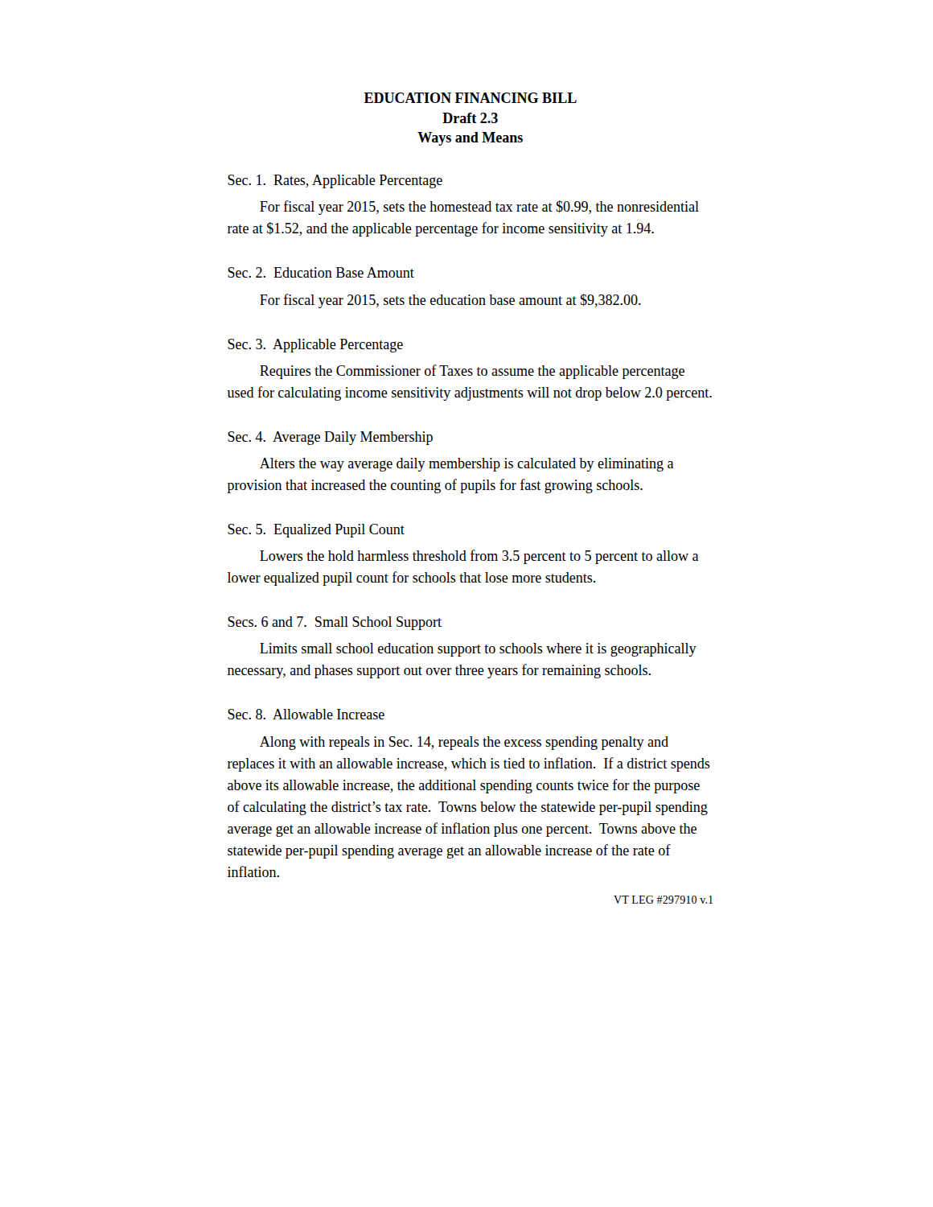EDUCATION FINANCING BILL Draft 2.3 Ways and Means
Sec. 1. Rates, Applicable Percentage
For fiscal year 2015, sets the homestead tax rate at $0.99, the nonresidential rate at $1.52, and the applicable percentage for income sensitivity at 1.94.
Sec. 2. Education Base Amount
For fiscal year 2015, sets the education base amount at $9,382.00.
Sec. 3. Applicable Percentage
Requires the Commissioner of Taxes to assume the applicable percentage used for calculating income sensitivity adjustments will not drop below 2.0 percent.
Sec. 4. Average Daily Membership
Alters the way average daily membership is calculated by eliminating a provision that increased the counting of pupils for fast growing schools.
Sec. 5. Equalized Pupil Count
Lowers the hold harmless threshold from 3.5 percent to 5 percent to allow a lower equalized pupil count for schools that lose more students.
Secs. 6 and 7. Small School Support
Limits small school education support to schools where it is geographically necessary, and phases support out over three years for remaining schools.
Sec. 8. Allowable Increase
Along with repeals in Sec. 14, repeals the excess spending penalty and replaces it with an allowable increase, which is tied to inflation. If a district spends above its allowable increase, the additional spending counts twice for the purpose of calculating the district’s tax rate. Towns below the statewide per-pupil spending average get an allowable increase of inflation plus one percent. Towns above the statewide per-pupil spending average get an allowable increase of the rate of inflation.
VT LEG #297910 v.1